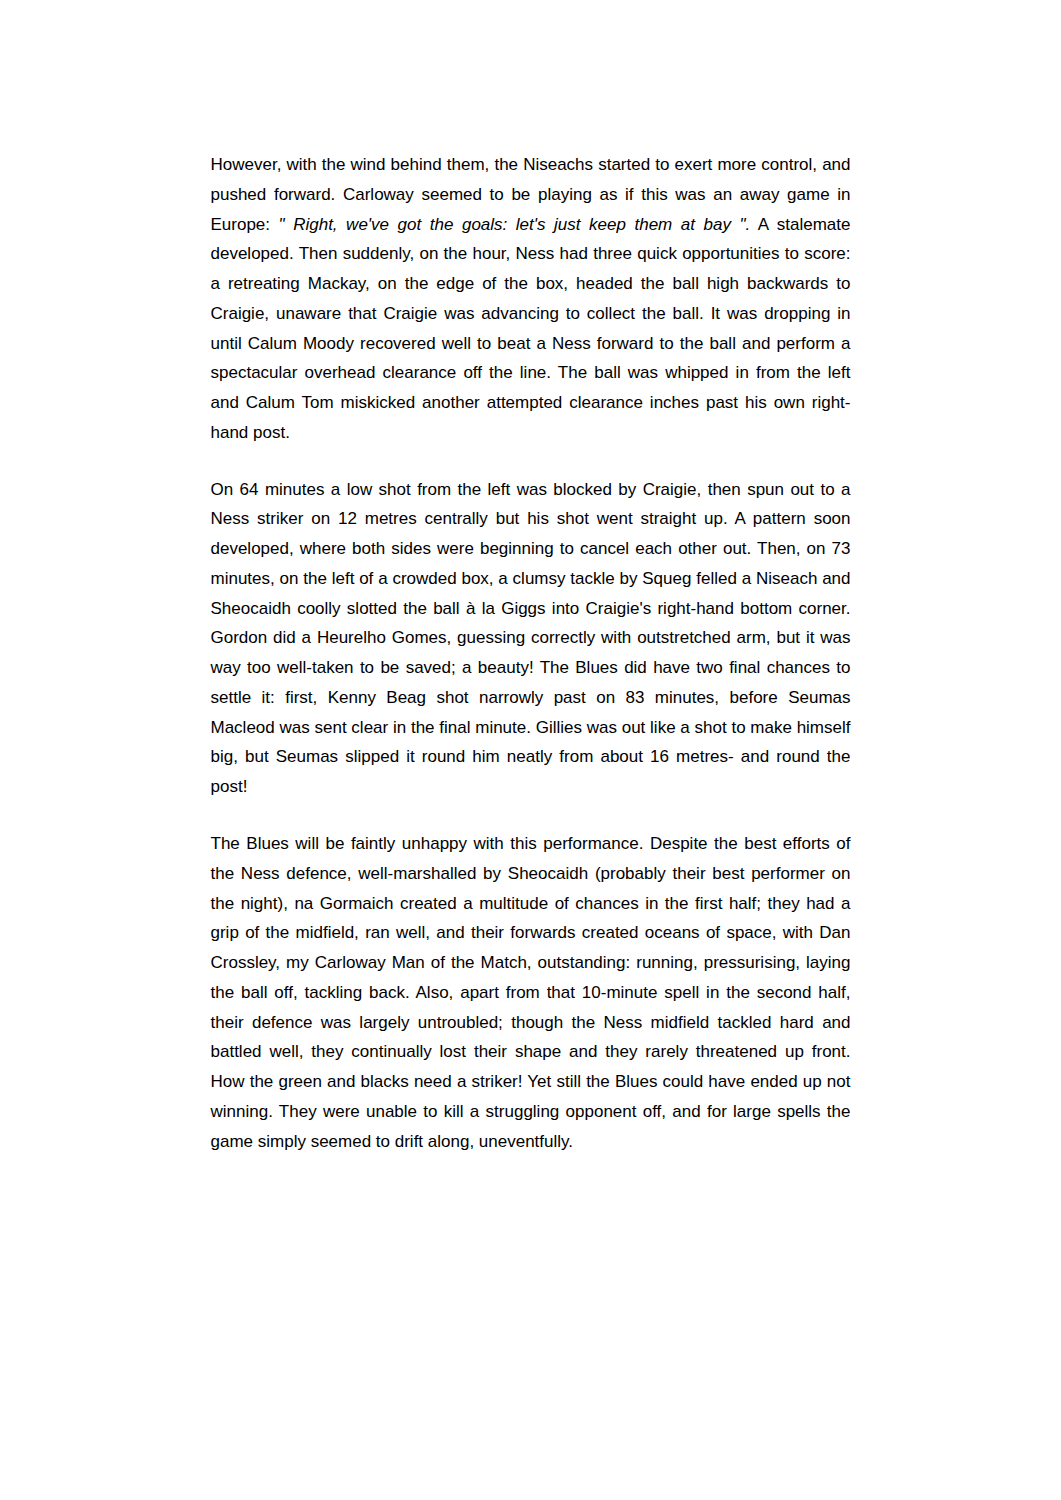However, with the wind behind them, the Niseachs started to exert more control, and pushed forward. Carloway seemed to be playing as if this was an away game in Europe: " Right, we've got the goals: let's just keep them at bay ". A stalemate developed. Then suddenly, on the hour, Ness had three quick opportunities to score: a retreating Mackay, on the edge of the box, headed the ball high backwards to Craigie, unaware that Craigie was advancing to collect the ball. It was dropping in until Calum Moody recovered well to beat a Ness forward to the ball and perform a spectacular overhead clearance off the line. The ball was whipped in from the left and Calum Tom miskicked another attempted clearance inches past his own right-hand post.
On 64 minutes a low shot from the left was blocked by Craigie, then spun out to a Ness striker on 12 metres centrally but his shot went straight up. A pattern soon developed, where both sides were beginning to cancel each other out. Then, on 73 minutes, on the left of a crowded box, a clumsy tackle by Squeg felled a Niseach and Sheocaidh coolly slotted the ball à la Giggs into Craigie's right-hand bottom corner. Gordon did a Heurelho Gomes, guessing correctly with outstretched arm, but it was way too well-taken to be saved; a beauty! The Blues did have two final chances to settle it: first, Kenny Beag shot narrowly past on 83 minutes, before Seumas Macleod was sent clear in the final minute. Gillies was out like a shot to make himself big, but Seumas slipped it round him neatly from about 16 metres- and round the post!
The Blues will be faintly unhappy with this performance. Despite the best efforts of the Ness defence, well-marshalled by Sheocaidh (probably their best performer on the night), na Gormaich created a multitude of chances in the first half; they had a grip of the midfield, ran well, and their forwards created oceans of space, with Dan Crossley, my Carloway Man of the Match, outstanding: running, pressurising, laying the ball off, tackling back. Also, apart from that 10-minute spell in the second half, their defence was largely untroubled; though the Ness midfield tackled hard and battled well, they continually lost their shape and they rarely threatened up front. How the green and blacks need a striker! Yet still the Blues could have ended up not winning. They were unable to kill a struggling opponent off, and for large spells the game simply seemed to drift along, uneventfully.